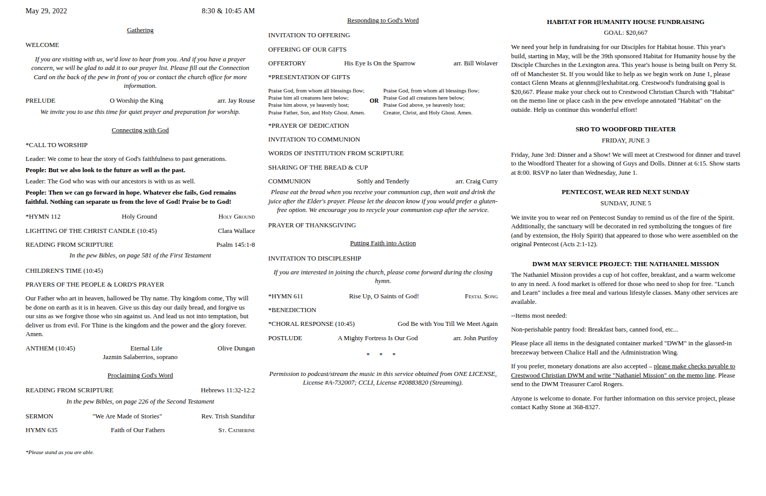May 29, 20228:30 & 10:45 AM
Gathering
WELCOME
If you are visiting with us, we'd love to hear from you. And if you have a prayer concern, we will be glad to add it to our prayer list. Please fill out the Connection Card on the back of the pew in front of you or contact the church office for more information.
PRELUDE O Worship the King arr. Jay Rouse
We invite you to use this time for quiet prayer and preparation for worship.
Connecting with God
*CALL TO WORSHIP
Leader:
We come to hear the story of God's faithfulness to past generations.
People:
But we also look to the future as well as the past.
Leader:
The God who was with our ancestors is with us as well.
People:
Then we can go forward in hope. Whatever else fails, God remains faithful. Nothing can separate us from the love of God! Praise be to God!
*HYMN 112 Holy Ground Holy Ground
LIGHTING OF THE CHRIST CANDLE (10:45) Clara Wallace
READING FROM SCRIPTURE Psalm 145:1-8
In the pew Bibles, on page 581 of the First Testament
CHILDREN'S TIME (10:45)
PRAYERS OF THE PEOPLE & LORD'S PRAYER
Our Father who art in heaven, hallowed be Thy name. Thy kingdom come, Thy will be done on earth as it is in heaven. Give us this day our daily bread, and forgive us our sins as we forgive those who sin against us. And lead us not into temptation, but deliver us from evil. For Thine is the kingdom and the power and the glory forever. Amen.
ANTHEM (10:45) Eternal Life Olive Dungan
Jazmin Salaberrios, soprano
Proclaiming God's Word
READING FROM SCRIPTURE Hebrews 11:32-12:2
In the pew Bibles, on page 226 of the Second Testament
SERMON "We Are Made of Stories" Rev. Trish Standifur
HYMN 635 Faith of Our Fathers St. Catherine
*Please stand as you are able.
Responding to God's Word
INVITATION TO OFFERING
OFFERING OF OUR GIFTS
OFFERTORY His Eye Is On the Sparrow arr. Bill Wolaver
*PRESENTATION OF GIFTS
Praise God, from whom all blessings flow;
Praise him all creatures here below;
Praise him above, ye heavenly host;
Praise Father, Son, and Holy Ghost. Amen.
OR
Praise God, from whom all blessings flow;
Praise God all creatures here below;
Praise God above, ye heavenly host;
Creator, Christ, and Holy Ghost. Amen.
*PRAYER OF DEDICATION
INVITATION TO COMMUNION
WORDS OF INSTITUTION FROM SCRIPTURE
SHARING OF THE BREAD & CUP
COMMUNION Softly and Tenderly arr. Craig Curry
Please eat the bread when you receive your communion cup, then wait and drink the juice after the Elder's prayer. Please let the deacon know if you would prefer a gluten-free option. We encourage you to recycle your communion cup after the service.
PRAYER OF THANKSGIVING
Putting Faith into Action
INVITATION TO DISCIPLESHIP
If you are interested in joining the church, please come forward during the closing hymn.
*HYMN 611 Rise Up, O Saints of God! Festal Song
*BENEDICTION
*CHORAL RESPONSE (10:45) God Be with You Till We Meet Again
POSTLUDE A Mighty Fortress Is Our God arr. John Purifoy
* * *
Permission to podcast/stream the music in this service obtained from ONE LICENSE, License #A-732007; CCLI, License #20883820 (Streaming).
Habitat for Humanity House Fundraising
GOAL: $20,667
We need your help in fundraising for our Disciples for Habitat house. This year's build, starting in May, will be the 39th sponsored Habitat for Humanity house by the Disciple Churches in the Lexington area. This year's house is being built on Perry St. off of Manchester St. If you would like to help as we begin work on June 1, please contact Glenn Means at glennm@lexhabitat.org. Crestwood's fundraising goal is $20,667. Please make your check out to Crestwood Christian Church with "Habitat" on the memo line or place cash in the pew envelope annotated "Habitat" on the outside. Help us continue this wonderful effort!
SRO to Woodford Theater
FRIDAY, JUNE 3
Friday, June 3rd: Dinner and a Show! We will meet at Crestwood for dinner and travel to the Woodford Theater for a showing of Guys and Dolls. Dinner at 6:15. Show starts at 8:00. RSVP no later than Wednesday, June 1.
Pentecost, Wear Red Next Sunday
SUNDAY, JUNE 5
We invite you to wear red on Pentecost Sunday to remind us of the fire of the Spirit. Additionally, the sanctuary will be decorated in red symbolizing the tongues of fire (and by extension, the Holy Spirit) that appeared to those who were assembled on the original Pentecost (Acts 2:1-12).
DWM May Service Project: The Nathaniel Mission
The Nathaniel Mission provides a cup of hot coffee, breakfast, and a warm welcome to any in need. A food market is offered for those who need to shop for free. "Lunch and Learn" includes a free meal and various lifestyle classes. Many other services are available.
--Items most needed:
Non-perishable pantry food: Breakfast bars, canned food, etc...
Please place all items in the designated container marked "DWM" in the glassed-in breezeway between Chalice Hall and the Administration Wing.
If you prefer, monetary donations are also accepted – please make checks payable to Crestwood Christian DWM and write "Nathaniel Mission" on the memo line. Please send to the DWM Treasurer Carol Rogers.
Anyone is welcome to donate. For further information on this service project, please contact Kathy Stone at 368-8327.